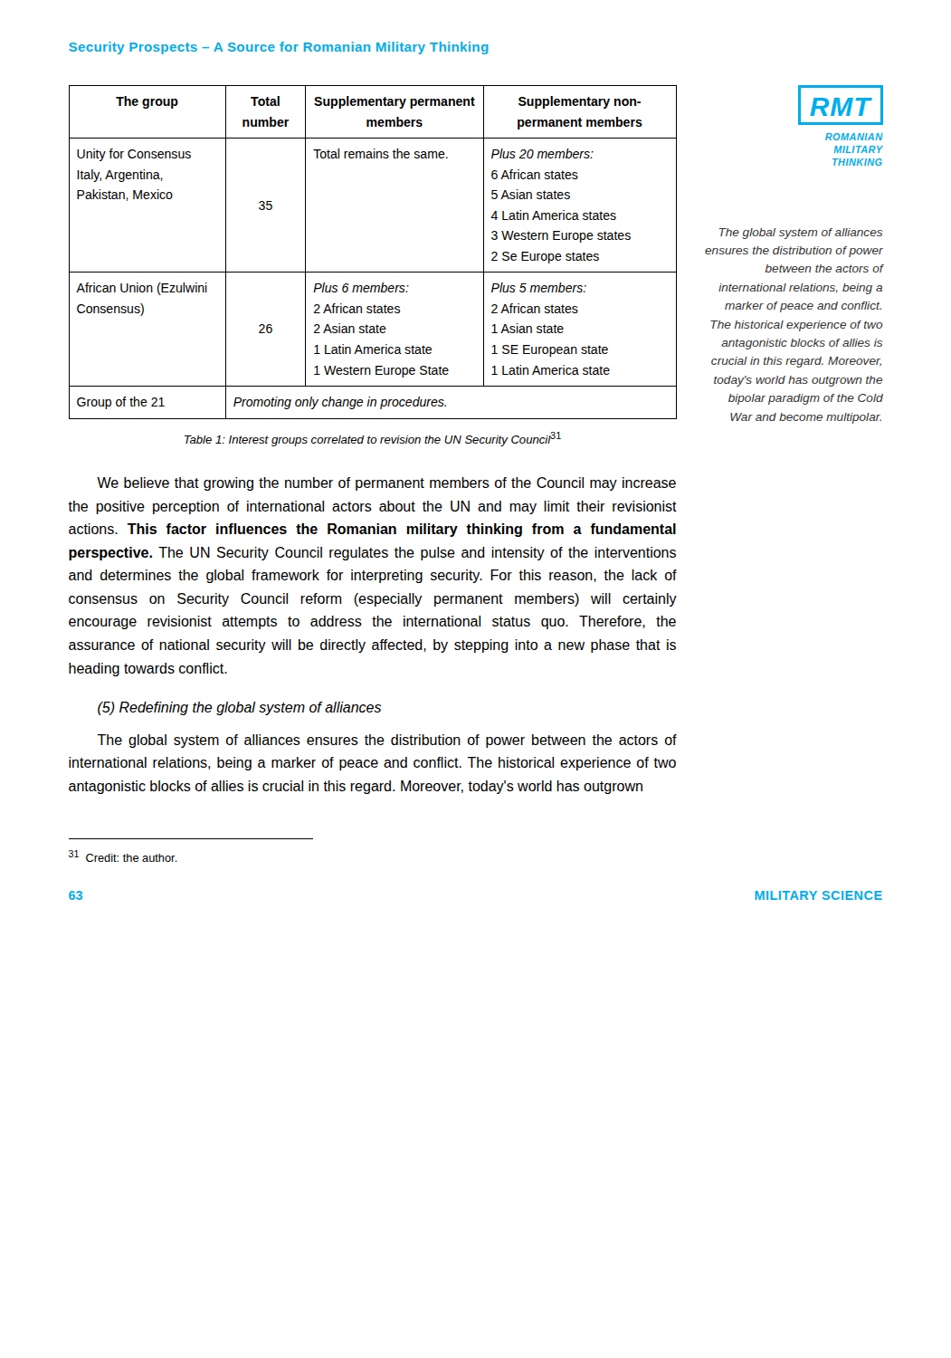Security Prospects – A Source for Romanian Military Thinking
| The group | Total number | Supplementary permanent members | Supplementary non-permanent members |
| --- | --- | --- | --- |
| Unity for Consensus Italy, Argentina, Pakistan, Mexico | 35 | Total remains the same. | Plus 20 members: 6 African states 5 Asian states 4 Latin America states 3 Western Europe states 2 Se Europe states |
| African Union (Ezulwini Consensus) | 26 | Plus 6 members: 2 African states 2 Asian state 1 Latin America state 1 Western Europe State | Plus 5 members: 2 African states 1 Asian state 1 SE European state 1 Latin America state |
| Group of the 21 | Promoting only change in procedures. |
Table 1: Interest groups correlated to revision the UN Security Council31
We believe that growing the number of permanent members of the Council may increase the positive perception of international actors about the UN and may limit their revisionist actions. This factor influences the Romanian military thinking from a fundamental perspective. The UN Security Council regulates the pulse and intensity of the interventions and determines the global framework for interpreting security. For this reason, the lack of consensus on Security Council reform (especially permanent members) will certainly encourage revisionist attempts to address the international status quo. Therefore, the assurance of national security will be directly affected, by stepping into a new phase that is heading towards conflict.
(5) Redefining the global system of alliances
The global system of alliances ensures the distribution of power between the actors of international relations, being a marker of peace and conflict. The historical experience of two antagonistic blocks of allies is crucial in this regard. Moreover, today's world has outgrown
RMT
ROMANIAN
MILITARY
THINKING
The global system of alliances ensures the distribution of power between the actors of international relations, being a marker of peace and conflict. The historical experience of two antagonistic blocks of allies is crucial in this regard. Moreover, today's world has outgrown the bipolar paradigm of the Cold War and become multipolar.
31 Credit: the author.
63 MILITARY SCIENCE